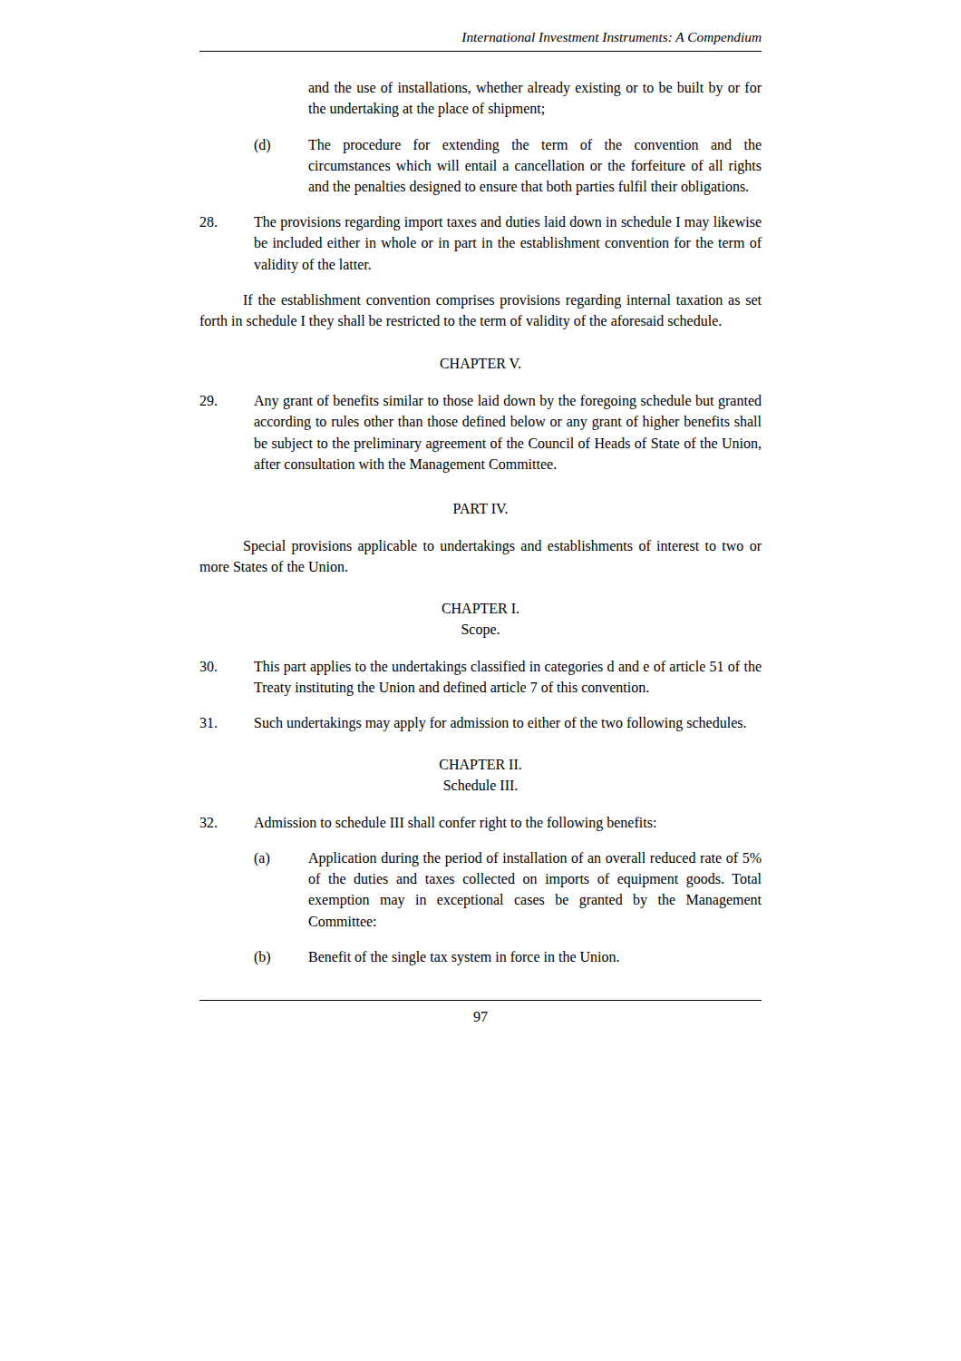International Investment Instruments: A Compendium
and the use of installations, whether already existing or to be built by or for the undertaking at the place of shipment;
(d)
The procedure for extending the term of the convention and the circumstances which will entail a cancellation or the forfeiture of all rights and the penalties designed to ensure that both parties fulfil their obligations.
28.
The provisions regarding import taxes and duties laid down in schedule I may likewise be included either in whole or in part in the establishment convention for the term of validity of the latter.
If the establishment convention comprises provisions regarding internal taxation as set forth in schedule I they shall be restricted to the term of validity of the aforesaid schedule.
CHAPTER V.
29.
Any grant of benefits similar to those laid down by the foregoing schedule but granted according to rules other than those defined below or any grant of higher benefits shall be subject to the preliminary agreement of the Council of Heads of State of the Union, after consultation with the Management Committee.
PART IV.
Special provisions applicable to undertakings and establishments of interest to two or more States of the Union.
CHAPTER I. Scope.
30.
This part applies to the undertakings classified in categories d and e of article 51 of the Treaty instituting the Union and defined article 7 of this convention.
31.
Such undertakings may apply for admission to either of the two following schedules.
CHAPTER II. Schedule III.
32.
Admission to schedule III shall confer right to the following benefits:
(a)
Application during the period of installation of an overall reduced rate of 5% of the duties and taxes collected on imports of equipment goods. Total exemption may in exceptional cases be granted by the Management Committee:
(b)
Benefit of the single tax system in force in the Union.
97